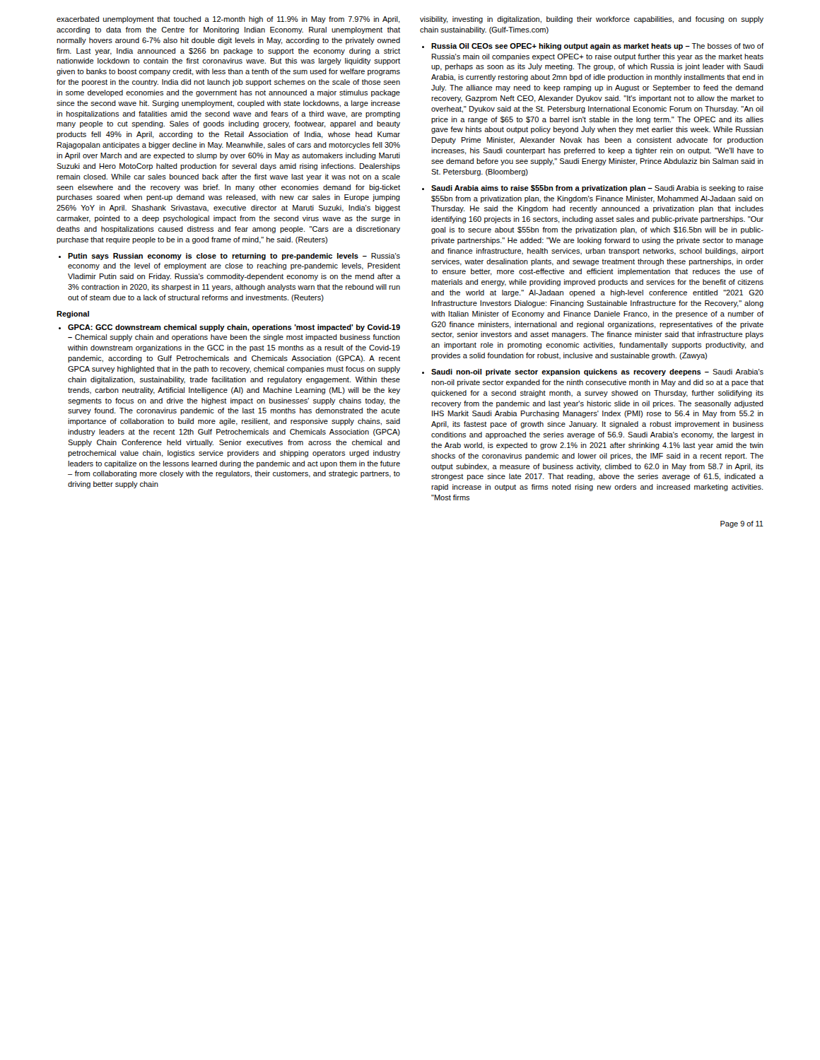exacerbated unemployment that touched a 12-month high of 11.9% in May from 7.97% in April, according to data from the Centre for Monitoring Indian Economy. Rural unemployment that normally hovers around 6-7% also hit double digit levels in May, according to the privately owned firm. Last year, India announced a $266 bn package to support the economy during a strict nationwide lockdown to contain the first coronavirus wave. But this was largely liquidity support given to banks to boost company credit, with less than a tenth of the sum used for welfare programs for the poorest in the country. India did not launch job support schemes on the scale of those seen in some developed economies and the government has not announced a major stimulus package since the second wave hit. Surging unemployment, coupled with state lockdowns, a large increase in hospitalizations and fatalities amid the second wave and fears of a third wave, are prompting many people to cut spending. Sales of goods including grocery, footwear, apparel and beauty products fell 49% in April, according to the Retail Association of India, whose head Kumar Rajagopalan anticipates a bigger decline in May. Meanwhile, sales of cars and motorcycles fell 30% in April over March and are expected to slump by over 60% in May as automakers including Maruti Suzuki and Hero MotoCorp halted production for several days amid rising infections. Dealerships remain closed. While car sales bounced back after the first wave last year it was not on a scale seen elsewhere and the recovery was brief. In many other economies demand for big-ticket purchases soared when pent-up demand was released, with new car sales in Europe jumping 256% YoY in April. Shashank Srivastava, executive director at Maruti Suzuki, India's biggest carmaker, pointed to a deep psychological impact from the second virus wave as the surge in deaths and hospitalizations caused distress and fear among people. "Cars are a discretionary purchase that require people to be in a good frame of mind," he said. (Reuters)
Putin says Russian economy is close to returning to pre-pandemic levels – Russia's economy and the level of employment are close to reaching pre-pandemic levels, President Vladimir Putin said on Friday. Russia's commodity-dependent economy is on the mend after a 3% contraction in 2020, its sharpest in 11 years, although analysts warn that the rebound will run out of steam due to a lack of structural reforms and investments. (Reuters)
Regional
GPCA: GCC downstream chemical supply chain, operations 'most impacted' by Covid-19 – Chemical supply chain and operations have been the single most impacted business function within downstream organizations in the GCC in the past 15 months as a result of the Covid-19 pandemic, according to Gulf Petrochemicals and Chemicals Association (GPCA). A recent GPCA survey highlighted that in the path to recovery, chemical companies must focus on supply chain digitalization, sustainability, trade facilitation and regulatory engagement. Within these trends, carbon neutrality, Artificial Intelligence (AI) and Machine Learning (ML) will be the key segments to focus on and drive the highest impact on businesses' supply chains today, the survey found. The coronavirus pandemic of the last 15 months has demonstrated the acute importance of collaboration to build more agile, resilient, and responsive supply chains, said industry leaders at the recent 12th Gulf Petrochemicals and Chemicals Association (GPCA) Supply Chain Conference held virtually. Senior executives from across the chemical and petrochemical value chain, logistics service providers and shipping operators urged industry leaders to capitalize on the lessons learned during the pandemic and act upon them in the future – from collaborating more closely with the regulators, their customers, and strategic partners, to driving better supply chain
visibility, investing in digitalization, building their workforce capabilities, and focusing on supply chain sustainability. (Gulf-Times.com)
Russia Oil CEOs see OPEC+ hiking output again as market heats up – The bosses of two of Russia's main oil companies expect OPEC+ to raise output further this year as the market heats up, perhaps as soon as its July meeting. The group, of which Russia is joint leader with Saudi Arabia, is currently restoring about 2mn bpd of idle production in monthly installments that end in July. The alliance may need to keep ramping up in August or September to feed the demand recovery, Gazprom Neft CEO, Alexander Dyukov said. "It's important not to allow the market to overheat," Dyukov said at the St. Petersburg International Economic Forum on Thursday. "An oil price in a range of $65 to $70 a barrel isn't stable in the long term." The OPEC and its allies gave few hints about output policy beyond July when they met earlier this week. While Russian Deputy Prime Minister, Alexander Novak has been a consistent advocate for production increases, his Saudi counterpart has preferred to keep a tighter rein on output. "We'll have to see demand before you see supply," Saudi Energy Minister, Prince Abdulaziz bin Salman said in St. Petersburg. (Bloomberg)
Saudi Arabia aims to raise $55bn from a privatization plan – Saudi Arabia is seeking to raise $55bn from a privatization plan, the Kingdom's Finance Minister, Mohammed Al-Jadaan said on Thursday. He said the Kingdom had recently announced a privatization plan that includes identifying 160 projects in 16 sectors, including asset sales and public-private partnerships. "Our goal is to secure about $55bn from the privatization plan, of which $16.5bn will be in public-private partnerships." He added: "We are looking forward to using the private sector to manage and finance infrastructure, health services, urban transport networks, school buildings, airport services, water desalination plants, and sewage treatment through these partnerships, in order to ensure better, more cost-effective and efficient implementation that reduces the use of materials and energy, while providing improved products and services for the benefit of citizens and the world at large." Al-Jadaan opened a high-level conference entitled "2021 G20 Infrastructure Investors Dialogue: Financing Sustainable Infrastructure for the Recovery," along with Italian Minister of Economy and Finance Daniele Franco, in the presence of a number of G20 finance ministers, international and regional organizations, representatives of the private sector, senior investors and asset managers. The finance minister said that infrastructure plays an important role in promoting economic activities, fundamentally supports productivity, and provides a solid foundation for robust, inclusive and sustainable growth. (Zawya)
Saudi non-oil private sector expansion quickens as recovery deepens – Saudi Arabia's non-oil private sector expanded for the ninth consecutive month in May and did so at a pace that quickened for a second straight month, a survey showed on Thursday, further solidifying its recovery from the pandemic and last year's historic slide in oil prices. The seasonally adjusted IHS Markit Saudi Arabia Purchasing Managers' Index (PMI) rose to 56.4 in May from 55.2 in April, its fastest pace of growth since January. It signaled a robust improvement in business conditions and approached the series average of 56.9. Saudi Arabia's economy, the largest in the Arab world, is expected to grow 2.1% in 2021 after shrinking 4.1% last year amid the twin shocks of the coronavirus pandemic and lower oil prices, the IMF said in a recent report. The output subindex, a measure of business activity, climbed to 62.0 in May from 58.7 in April, its strongest pace since late 2017. That reading, above the series average of 61.5, indicated a rapid increase in output as firms noted rising new orders and increased marketing activities. "Most firms
Page 9 of 11